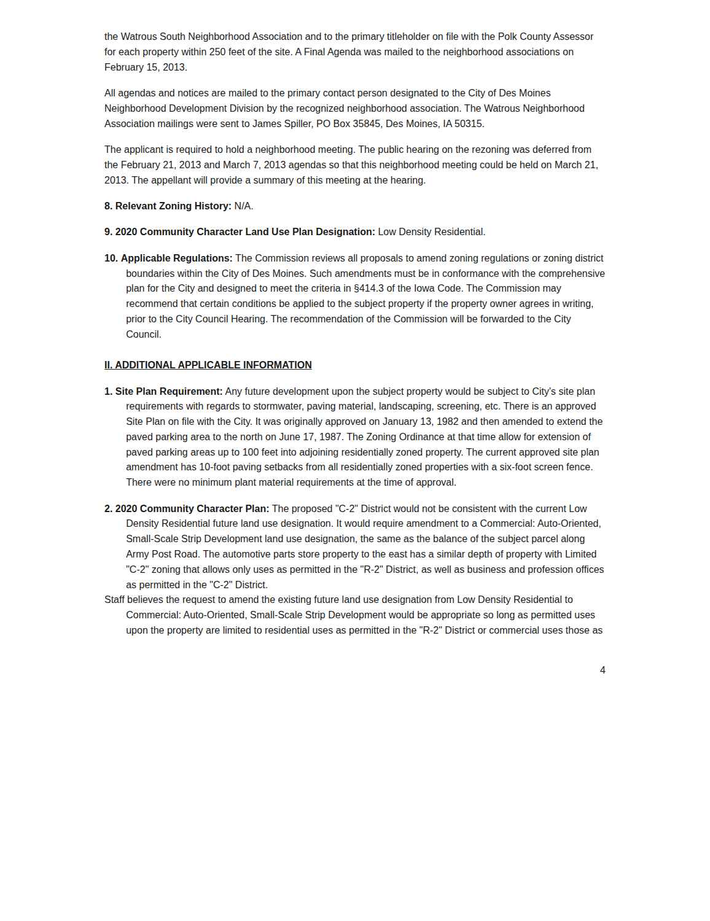the Watrous South Neighborhood Association and to the primary titleholder on file with the Polk County Assessor for each property within 250 feet of the site. A Final Agenda was mailed to the neighborhood associations on February 15, 2013.
All agendas and notices are mailed to the primary contact person designated to the City of Des Moines Neighborhood Development Division by the recognized neighborhood association. The Watrous Neighborhood Association mailings were sent to James Spiller, PO Box 35845, Des Moines, IA 50315.
The applicant is required to hold a neighborhood meeting. The public hearing on the rezoning was deferred from the February 21, 2013 and March 7, 2013 agendas so that this neighborhood meeting could be held on March 21, 2013. The appellant will provide a summary of this meeting at the hearing.
8. Relevant Zoning History: N/A.
9. 2020 Community Character Land Use Plan Designation: Low Density Residential.
10. Applicable Regulations: The Commission reviews all proposals to amend zoning regulations or zoning district boundaries within the City of Des Moines. Such amendments must be in conformance with the comprehensive plan for the City and designed to meet the criteria in §414.3 of the Iowa Code. The Commission may recommend that certain conditions be applied to the subject property if the property owner agrees in writing, prior to the City Council Hearing. The recommendation of the Commission will be forwarded to the City Council.
II. ADDITIONAL APPLICABLE INFORMATION
1. Site Plan Requirement: Any future development upon the subject property would be subject to City's site plan requirements with regards to stormwater, paving material, landscaping, screening, etc. There is an approved Site Plan on file with the City. It was originally approved on January 13, 1982 and then amended to extend the paved parking area to the north on June 17, 1987. The Zoning Ordinance at that time allow for extension of paved parking areas up to 100 feet into adjoining residentially zoned property. The current approved site plan amendment has 10-foot paving setbacks from all residentially zoned properties with a six-foot screen fence. There were no minimum plant material requirements at the time of approval.
2. 2020 Community Character Plan: The proposed "C-2" District would not be consistent with the current Low Density Residential future land use designation. It would require amendment to a Commercial: Auto-Oriented, Small-Scale Strip Development land use designation, the same as the balance of the subject parcel along Army Post Road. The automotive parts store property to the east has a similar depth of property with Limited "C-2" zoning that allows only uses as permitted in the "R-2" District, as well as business and profession offices as permitted in the "C-2" District.
Staff believes the request to amend the existing future land use designation from Low Density Residential to Commercial: Auto-Oriented, Small-Scale Strip Development would be appropriate so long as permitted uses upon the property are limited to residential uses as permitted in the "R-2" District or commercial uses those as
4